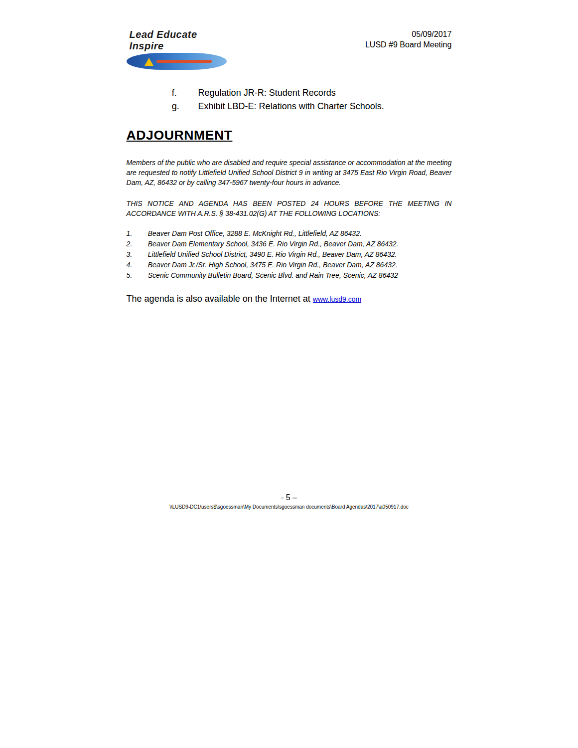Lead Educate Inspire
05/09/2017
LUSD #9 Board Meeting
f. Regulation JR-R: Student Records
g. Exhibit LBD-E: Relations with Charter Schools.
ADJOURNMENT
Members of the public who are disabled and require special assistance or accommodation at the meeting are requested to notify Littlefield Unified School District 9 in writing at 3475 East Rio Virgin Road, Beaver Dam, AZ, 86432 or by calling 347-5967 twenty-four hours in advance.
THIS NOTICE AND AGENDA HAS BEEN POSTED 24 HOURS BEFORE THE MEETING IN ACCORDANCE WITH A.R.S. § 38-431.02(G) AT THE FOLLOWING LOCATIONS:
Beaver Dam Post Office, 3288 E. McKnight Rd., Littlefield, AZ 86432.
Beaver Dam Elementary School, 3436 E. Rio Virgin Rd., Beaver Dam, AZ 86432.
Littlefield Unified School District, 3490 E. Rio Virgin Rd., Beaver Dam, AZ 86432.
Beaver Dam Jr./Sr. High School, 3475 E. Rio Virgin Rd., Beaver Dam, AZ 86432.
Scenic Community Bulletin Board, Scenic Blvd. and Rain Tree, Scenic, AZ 86432
The agenda is also available on the Internet at www.lusd9.com
- 5 –
\\LUSD9-DC1\users$\sgoessman\My Documents\sgoessman documents\Board Agendas\2017\a050917.doc